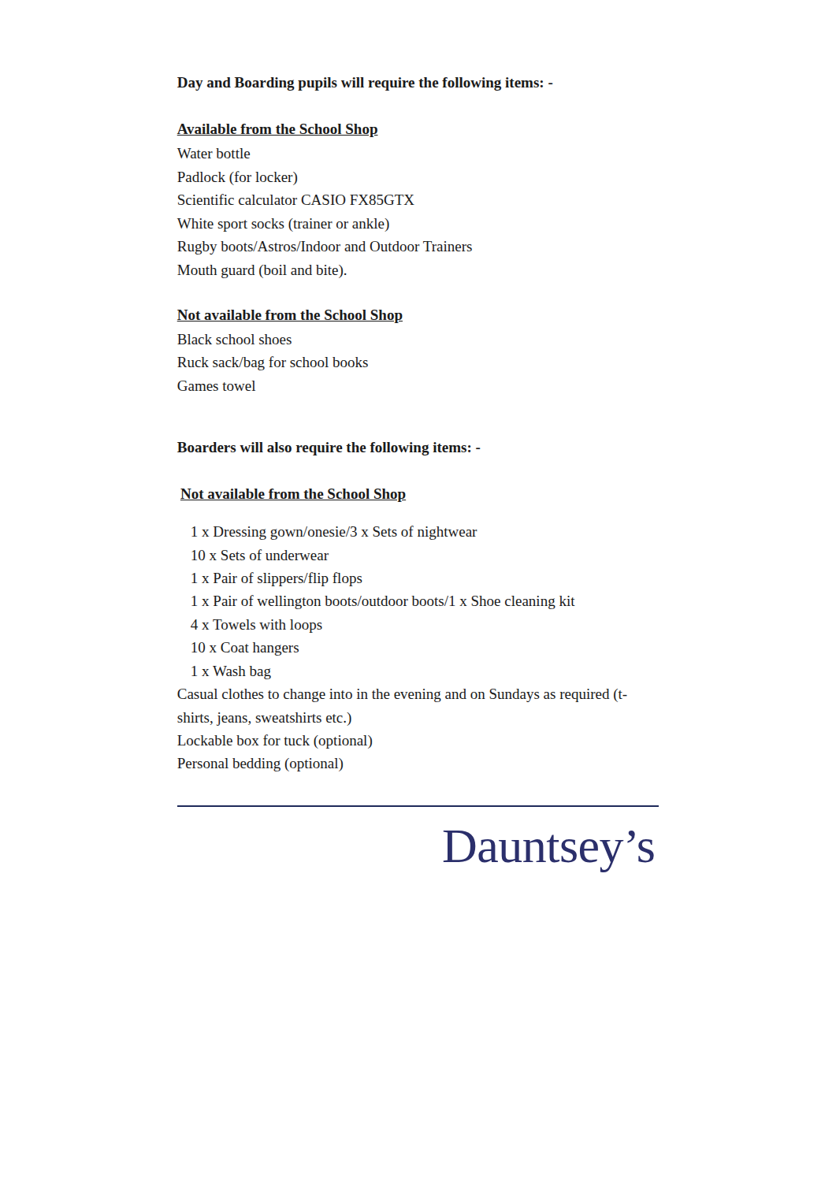Day and Boarding pupils will require the following items: -
Available from the School Shop
Water bottle
Padlock (for locker)
Scientific calculator CASIO FX85GTX
White sport socks (trainer or ankle)
Rugby boots/Astros/Indoor and Outdoor Trainers
Mouth guard (boil and bite).
Not available from the School Shop
Black school shoes
Ruck sack/bag for school books
Games towel
Boarders will also require the following items: -
Not available from the School Shop
1 x Dressing gown/onesie/3 x Sets of nightwear
10 x Sets of underwear
1 x Pair of slippers/flip flops
1 x Pair of wellington boots/outdoor boots/1 x Shoe cleaning kit
4 x Towels with loops
10 x Coat hangers
1 x Wash bag
Casual clothes to change into in the evening and on Sundays as required (t-shirts, jeans, sweatshirts etc.)
Lockable box for tuck (optional)
Personal bedding (optional)
Dauntsey’s